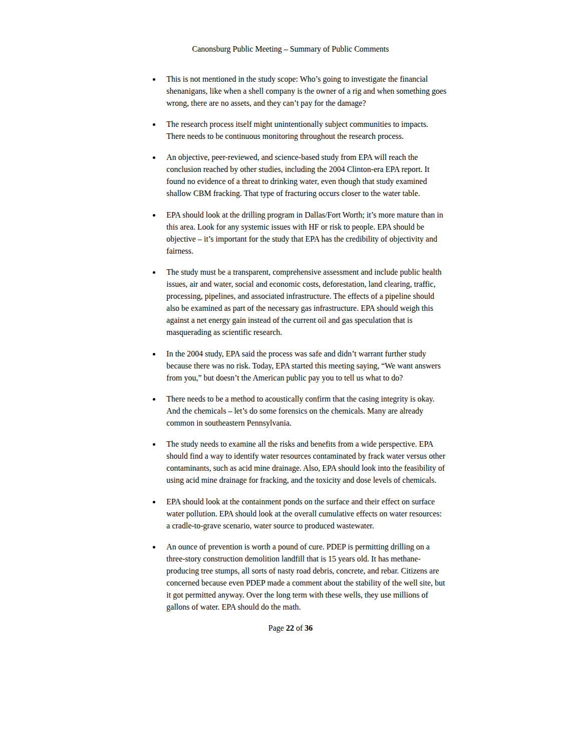Canonsburg Public Meeting – Summary of Public Comments
This is not mentioned in the study scope: Who’s going to investigate the financial shenanigans, like when a shell company is the owner of a rig and when something goes wrong, there are no assets, and they can’t pay for the damage?
The research process itself might unintentionally subject communities to impacts. There needs to be continuous monitoring throughout the research process.
An objective, peer-reviewed, and science-based study from EPA will reach the conclusion reached by other studies, including the 2004 Clinton-era EPA report. It found no evidence of a threat to drinking water, even though that study examined shallow CBM fracking. That type of fracturing occurs closer to the water table.
EPA should look at the drilling program in Dallas/Fort Worth; it’s more mature than in this area. Look for any systemic issues with HF or risk to people. EPA should be objective – it’s important for the study that EPA has the credibility of objectivity and fairness.
The study must be a transparent, comprehensive assessment and include public health issues, air and water, social and economic costs, deforestation, land clearing, traffic, processing, pipelines, and associated infrastructure. The effects of a pipeline should also be examined as part of the necessary gas infrastructure. EPA should weigh this against a net energy gain instead of the current oil and gas speculation that is masquerading as scientific research.
In the 2004 study, EPA said the process was safe and didn’t warrant further study because there was no risk. Today, EPA started this meeting saying, “We want answers from you,” but doesn’t the American public pay you to tell us what to do?
There needs to be a method to acoustically confirm that the casing integrity is okay. And the chemicals – let’s do some forensics on the chemicals. Many are already common in southeastern Pennsylvania.
The study needs to examine all the risks and benefits from a wide perspective. EPA should find a way to identify water resources contaminated by frack water versus other contaminants, such as acid mine drainage. Also, EPA should look into the feasibility of using acid mine drainage for fracking, and the toxicity and dose levels of chemicals.
EPA should look at the containment ponds on the surface and their effect on surface water pollution. EPA should look at the overall cumulative effects on water resources: a cradle-to-grave scenario, water source to produced wastewater.
An ounce of prevention is worth a pound of cure. PDEP is permitting drilling on a three-story construction demolition landfill that is 15 years old. It has methane-producing tree stumps, all sorts of nasty road debris, concrete, and rebar. Citizens are concerned because even PDEP made a comment about the stability of the well site, but it got permitted anyway. Over the long term with these wells, they use millions of gallons of water. EPA should do the math.
Page 22 of 36